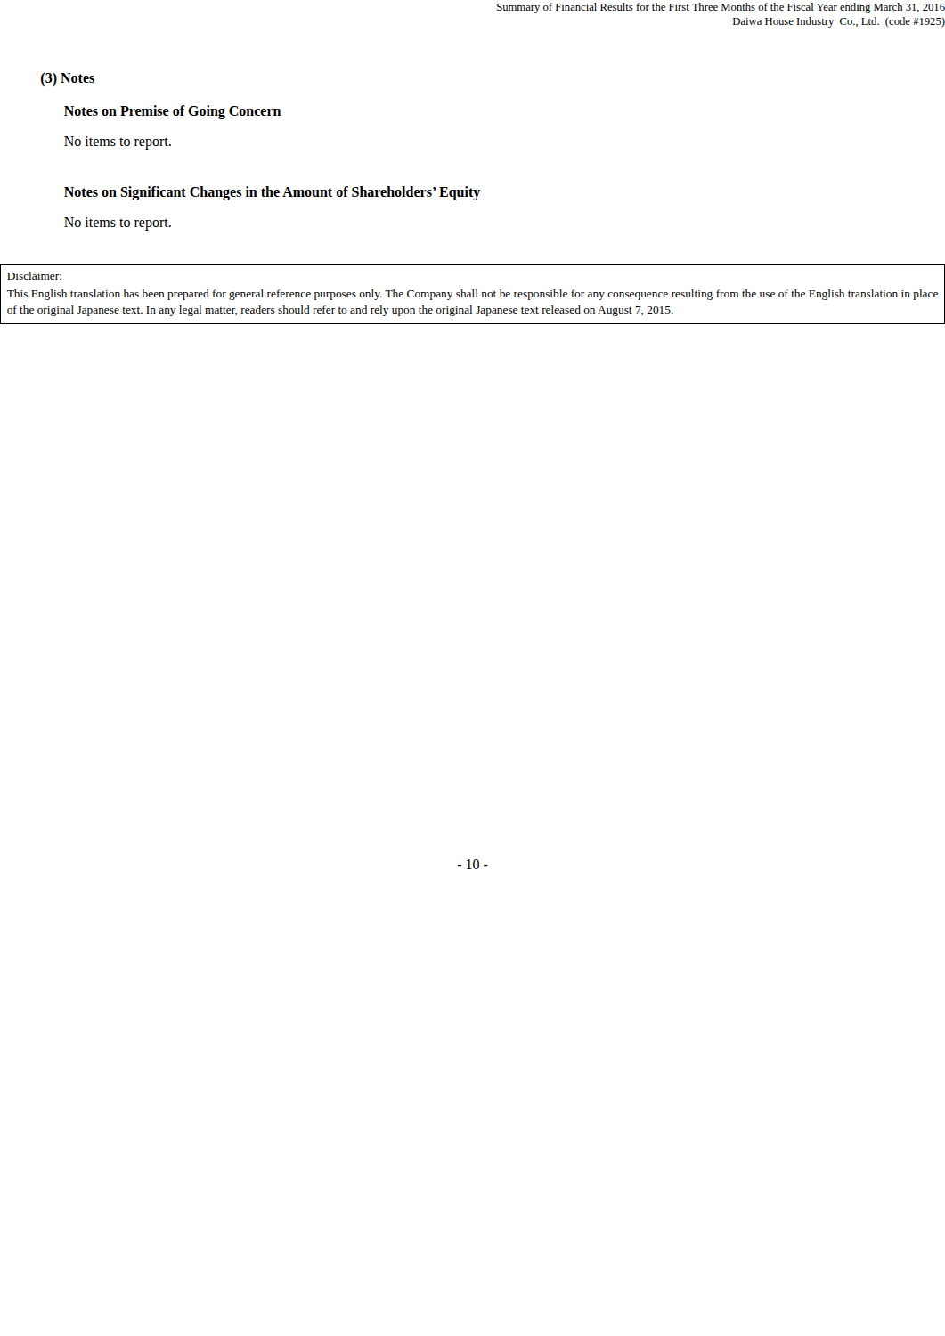Summary of Financial Results for the First Three Months of the Fiscal Year ending March 31, 2016
Daiwa House Industry Co., Ltd. (code #1925)
(3) Notes
Notes on Premise of Going Concern
No items to report.
Notes on Significant Changes in the Amount of Shareholders’ Equity
No items to report.
Disclaimer:
This English translation has been prepared for general reference purposes only. The Company shall not be responsible for any consequence resulting from the use of the English translation in place of the original Japanese text. In any legal matter, readers should refer to and rely upon the original Japanese text released on August 7, 2015.
- 10 -